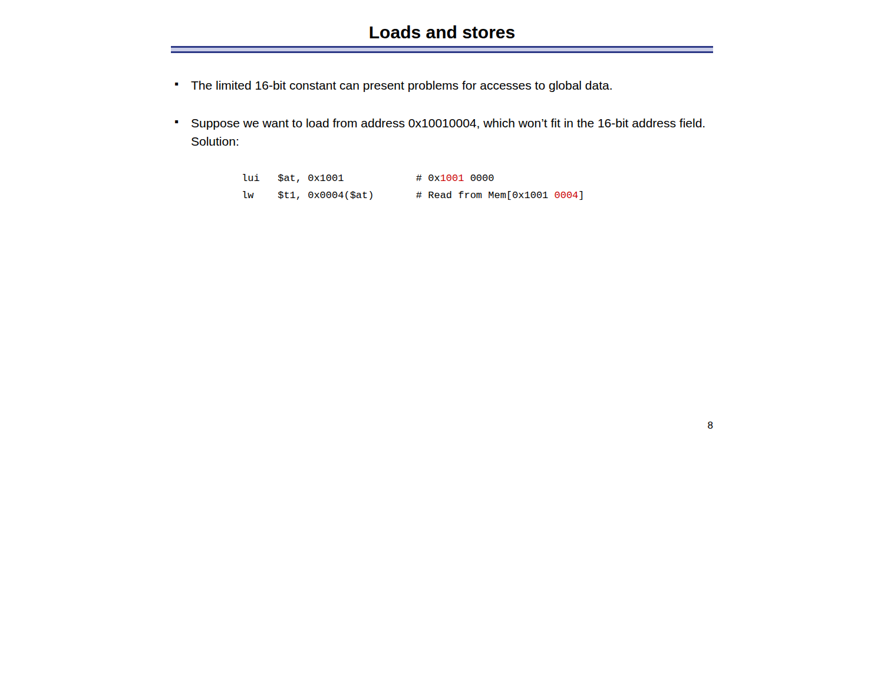Loads and stores
The limited 16-bit constant can present problems for accesses to global data.
Suppose we want to load from address 0x10010004, which won’t fit in the 16-bit address field. Solution:
lui   $at, 0x1001            # 0x1001 0000
lw    $t1, 0x0004($at)       # Read from Mem[0x1001 0004]
8